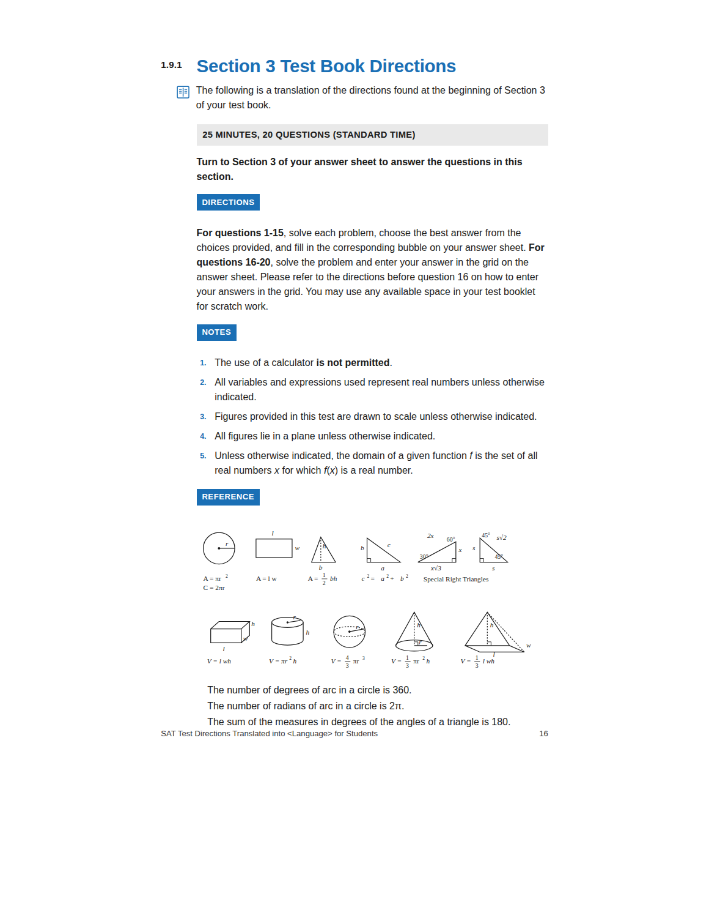1.9.1
Section 3 Test Book Directions
The following is a translation of the directions found at the beginning of Section 3 of your test book.
25 MINUTES, 20 QUESTIONS (STANDARD TIME)
Turn to Section 3 of your answer sheet to answer the questions in this section.
DIRECTIONS
For questions 1-15, solve each problem, choose the best answer from the choices provided, and fill in the corresponding bubble on your answer sheet. For questions 16-20, solve the problem and enter your answer in the grid on the answer sheet. Please refer to the directions before question 16 on how to enter your answers in the grid. You may use any available space in your test booklet for scratch work.
NOTES
The use of a calculator is not permitted.
All variables and expressions used represent real numbers unless otherwise indicated.
Figures provided in this test are drawn to scale unless otherwise indicated.
All figures lie in a plane unless otherwise indicated.
Unless otherwise indicated, the domain of a given function f is the set of all real numbers x for which f(x) is a real number.
REFERENCE
r A = πr 2 C = 2πr l w A = l w h b A = 1 2 bh b c a c 2 = a 2 + b 2 2x 60° x 30° x√3 s 45° s√2 45° s Special Right Triangles h w l V = l wh r h V = πr 2 h r V = 4 3 πr 3 h r V = 1 3 πr 2 h h w l V = 1 3 l wh
The number of degrees of arc in a circle is 360.
The number of radians of arc in a circle is 2π.
The sum of the measures in degrees of the angles of a triangle is 180.
SAT Test Directions Translated into <Language> for Students 16